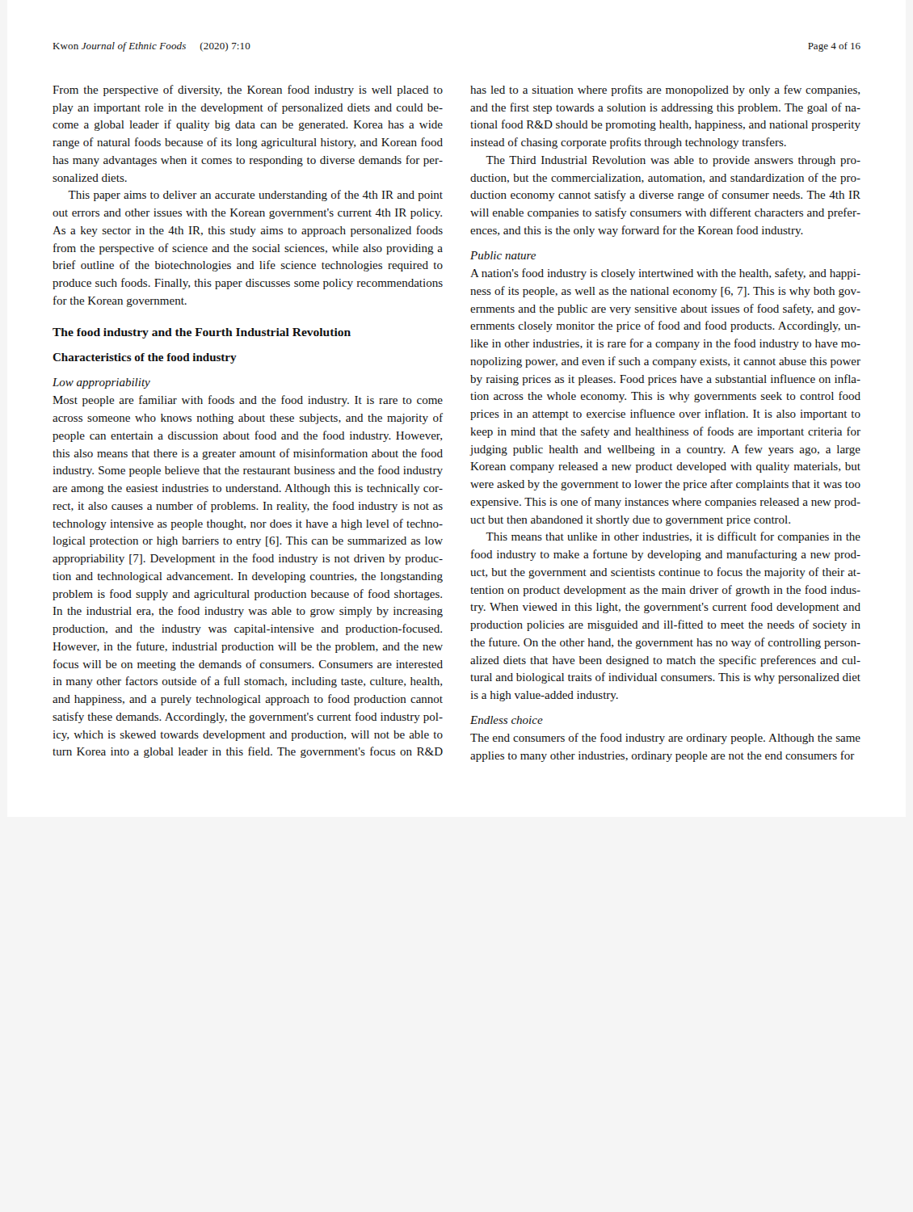Kwon Journal of Ethnic Foods (2020) 7:10
Page 4 of 16
From the perspective of diversity, the Korean food industry is well placed to play an important role in the development of personalized diets and could become a global leader if quality big data can be generated. Korea has a wide range of natural foods because of its long agricultural history, and Korean food has many advantages when it comes to responding to diverse demands for personalized diets.
This paper aims to deliver an accurate understanding of the 4th IR and point out errors and other issues with the Korean government's current 4th IR policy. As a key sector in the 4th IR, this study aims to approach personalized foods from the perspective of science and the social sciences, while also providing a brief outline of the biotechnologies and life science technologies required to produce such foods. Finally, this paper discusses some policy recommendations for the Korean government.
The food industry and the Fourth Industrial Revolution
Characteristics of the food industry
Low appropriability
Most people are familiar with foods and the food industry. It is rare to come across someone who knows nothing about these subjects, and the majority of people can entertain a discussion about food and the food industry. However, this also means that there is a greater amount of misinformation about the food industry. Some people believe that the restaurant business and the food industry are among the easiest industries to understand. Although this is technically correct, it also causes a number of problems. In reality, the food industry is not as technology intensive as people thought, nor does it have a high level of technological protection or high barriers to entry [6]. This can be summarized as low appropriability [7]. Development in the food industry is not driven by production and technological advancement. In developing countries, the longstanding problem is food supply and agricultural production because of food shortages. In the industrial era, the food industry was able to grow simply by increasing production, and the industry was capital-intensive and production-focused. However, in the future, industrial production will be the problem, and the new focus will be on meeting the demands of consumers. Consumers are interested in many other factors outside of a full stomach, including taste, culture, health, and happiness, and a purely technological approach to food production cannot satisfy these demands. Accordingly, the government's current food industry policy, which is skewed towards development and production, will not be able to turn Korea into a global leader in this field. The government's focus on R&D has led to a situation where profits are monopolized by only a few companies, and the first step towards a solution is addressing this problem. The goal of national food R&D should be promoting health, happiness, and national prosperity instead of chasing corporate profits through technology transfers.
The Third Industrial Revolution was able to provide answers through production, but the commercialization, automation, and standardization of the production economy cannot satisfy a diverse range of consumer needs. The 4th IR will enable companies to satisfy consumers with different characters and preferences, and this is the only way forward for the Korean food industry.
Public nature
A nation's food industry is closely intertwined with the health, safety, and happiness of its people, as well as the national economy [6, 7]. This is why both governments and the public are very sensitive about issues of food safety, and governments closely monitor the price of food and food products. Accordingly, unlike in other industries, it is rare for a company in the food industry to have monopolizing power, and even if such a company exists, it cannot abuse this power by raising prices as it pleases. Food prices have a substantial influence on inflation across the whole economy. This is why governments seek to control food prices in an attempt to exercise influence over inflation. It is also important to keep in mind that the safety and healthiness of foods are important criteria for judging public health and wellbeing in a country. A few years ago, a large Korean company released a new product developed with quality materials, but were asked by the government to lower the price after complaints that it was too expensive. This is one of many instances where companies released a new product but then abandoned it shortly due to government price control.
This means that unlike in other industries, it is difficult for companies in the food industry to make a fortune by developing and manufacturing a new product, but the government and scientists continue to focus the majority of their attention on product development as the main driver of growth in the food industry. When viewed in this light, the government's current food development and production policies are misguided and ill-fitted to meet the needs of society in the future. On the other hand, the government has no way of controlling personalized diets that have been designed to match the specific preferences and cultural and biological traits of individual consumers. This is why personalized diet is a high value-added industry.
Endless choice
The end consumers of the food industry are ordinary people. Although the same applies to many other industries, ordinary people are not the end consumers for